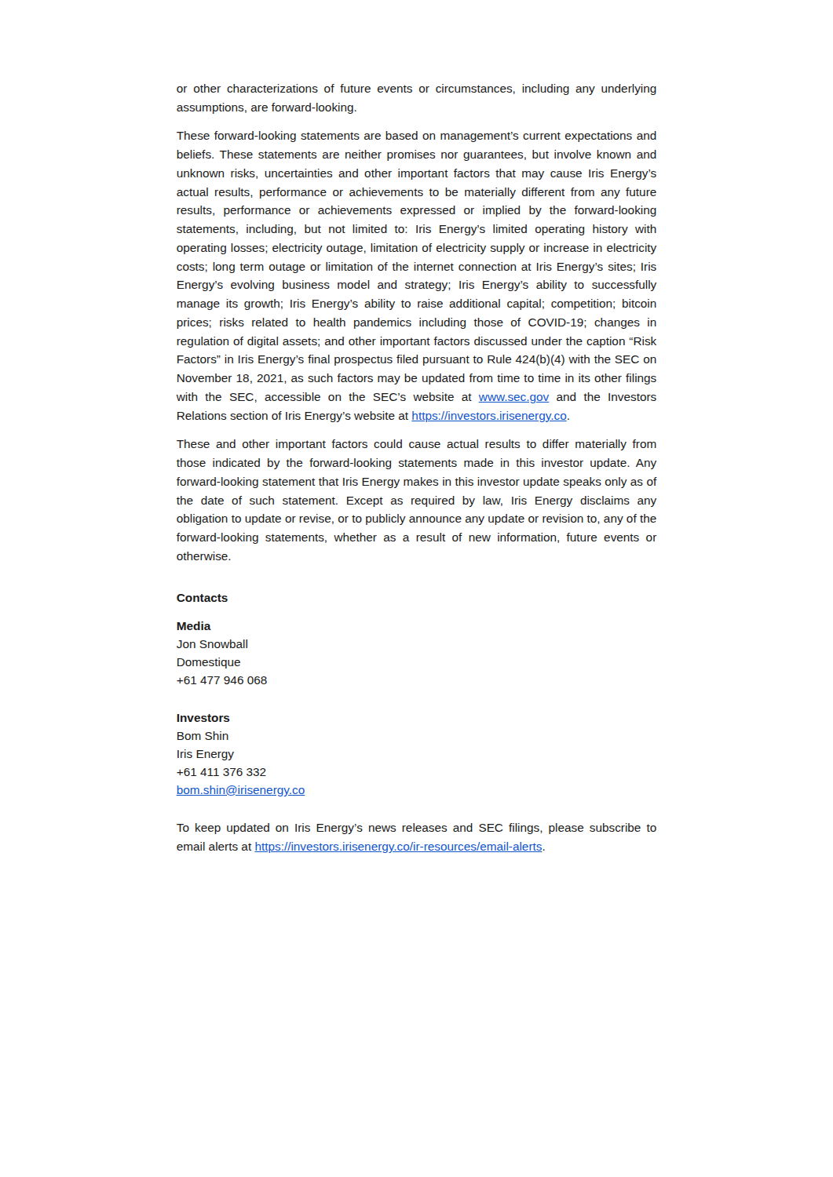or other characterizations of future events or circumstances, including any underlying assumptions, are forward-looking.
These forward-looking statements are based on management’s current expectations and beliefs. These statements are neither promises nor guarantees, but involve known and unknown risks, uncertainties and other important factors that may cause Iris Energy’s actual results, performance or achievements to be materially different from any future results, performance or achievements expressed or implied by the forward-looking statements, including, but not limited to: Iris Energy’s limited operating history with operating losses; electricity outage, limitation of electricity supply or increase in electricity costs; long term outage or limitation of the internet connection at Iris Energy’s sites; Iris Energy’s evolving business model and strategy; Iris Energy’s ability to successfully manage its growth; Iris Energy’s ability to raise additional capital; competition; bitcoin prices; risks related to health pandemics including those of COVID-19; changes in regulation of digital assets; and other important factors discussed under the caption “Risk Factors” in Iris Energy’s final prospectus filed pursuant to Rule 424(b)(4) with the SEC on November 18, 2021, as such factors may be updated from time to time in its other filings with the SEC, accessible on the SEC’s website at www.sec.gov and the Investors Relations section of Iris Energy’s website at https://investors.irisenergy.co.
These and other important factors could cause actual results to differ materially from those indicated by the forward-looking statements made in this investor update. Any forward-looking statement that Iris Energy makes in this investor update speaks only as of the date of such statement. Except as required by law, Iris Energy disclaims any obligation to update or revise, or to publicly announce any update or revision to, any of the forward-looking statements, whether as a result of new information, future events or otherwise.
Contacts
Media
Jon Snowball
Domestique
+61 477 946 068
Investors
Bom Shin
Iris Energy
+61 411 376 332
bom.shin@irisenergy.co
To keep updated on Iris Energy’s news releases and SEC filings, please subscribe to email alerts at https://investors.irisenergy.co/ir-resources/email-alerts.